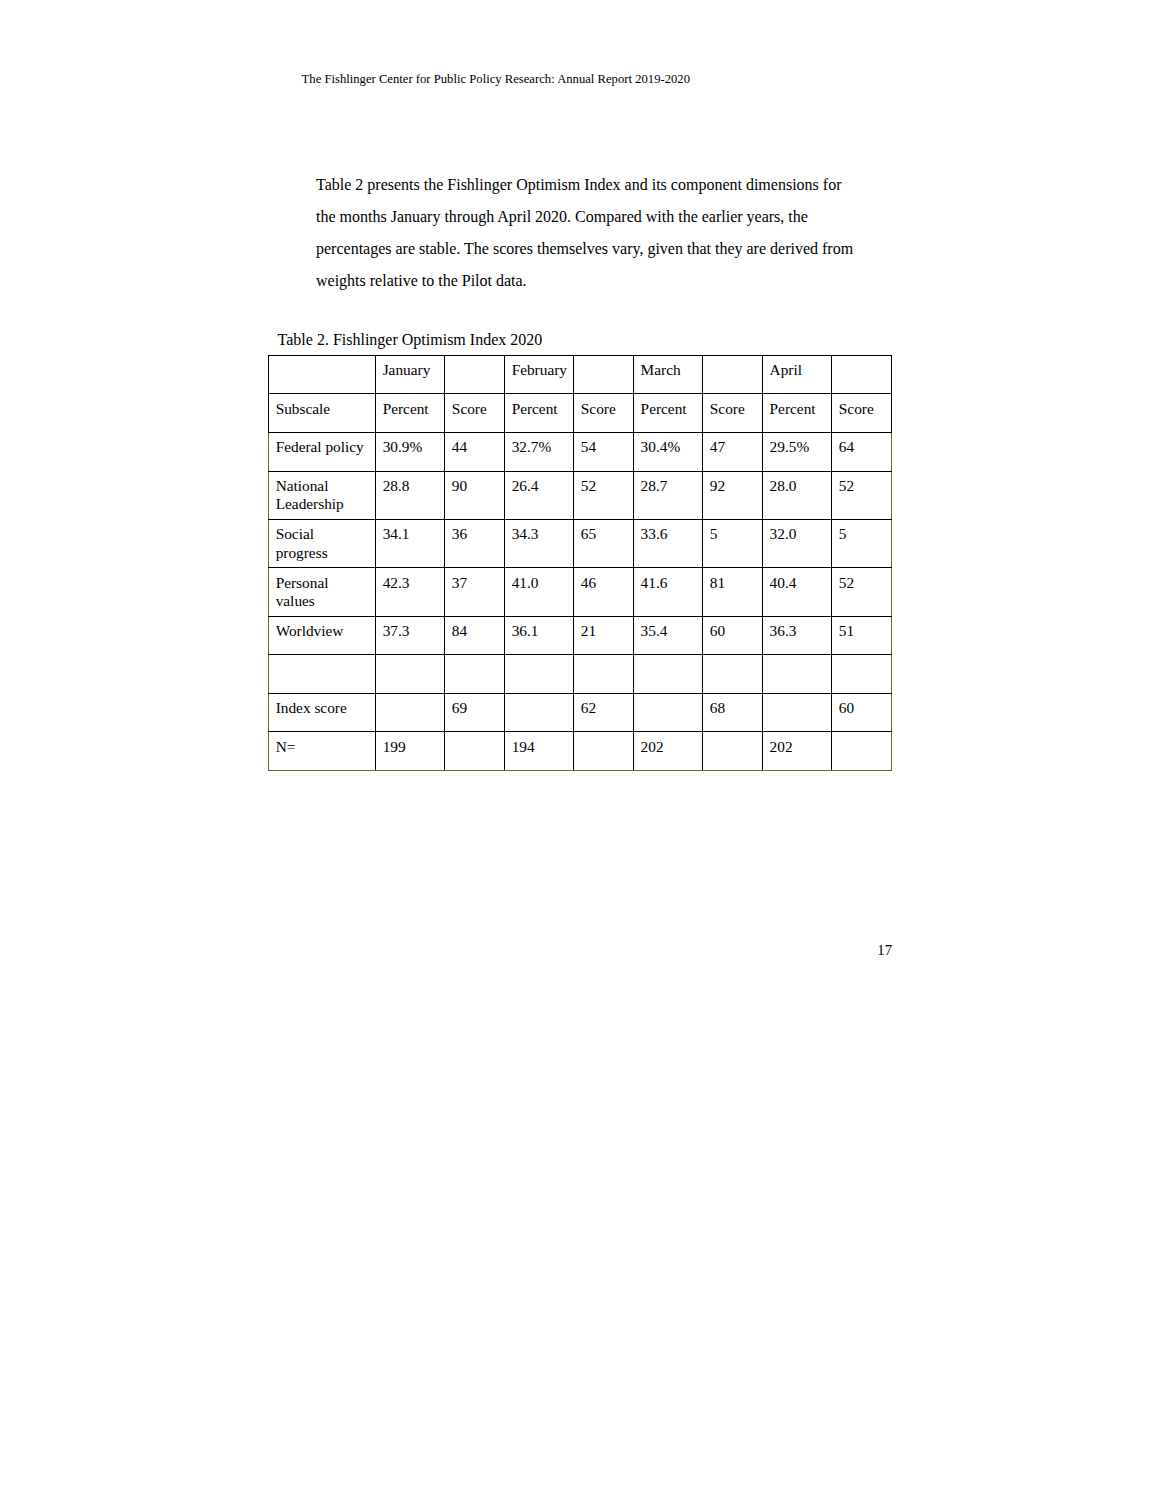The Fishlinger Center for Public Policy Research: Annual Report 2019-2020
Table 2 presents the Fishlinger Optimism Index and its component dimensions for the months January through April 2020. Compared with the earlier years, the percentages are stable. The scores themselves vary, given that they are derived from weights relative to the Pilot data.
Table 2. Fishlinger Optimism Index 2020
| | January | | February | | March | | April | |
| Subscale | Percent | Score | Percent | Score | Percent | Score | Percent | Score |
| Federal policy | 30.9% | 44 | 32.7% | 54 | 30.4% | 47 | 29.5% | 64 |
| National Leadership | 28.8 | 90 | 26.4 | 52 | 28.7 | 92 | 28.0 | 52 |
| Social progress | 34.1 | 36 | 34.3 | 65 | 33.6 | 5 | 32.0 | 5 |
| Personal values | 42.3 | 37 | 41.0 | 46 | 41.6 | 81 | 40.4 | 52 |
| Worldview | 37.3 | 84 | 36.1 | 21 | 35.4 | 60 | 36.3 | 51 |
| Index score | | 69 | | 62 | | 68 | | 60 |
| N= | 199 | | 194 | | 202 | | 202 | |
17